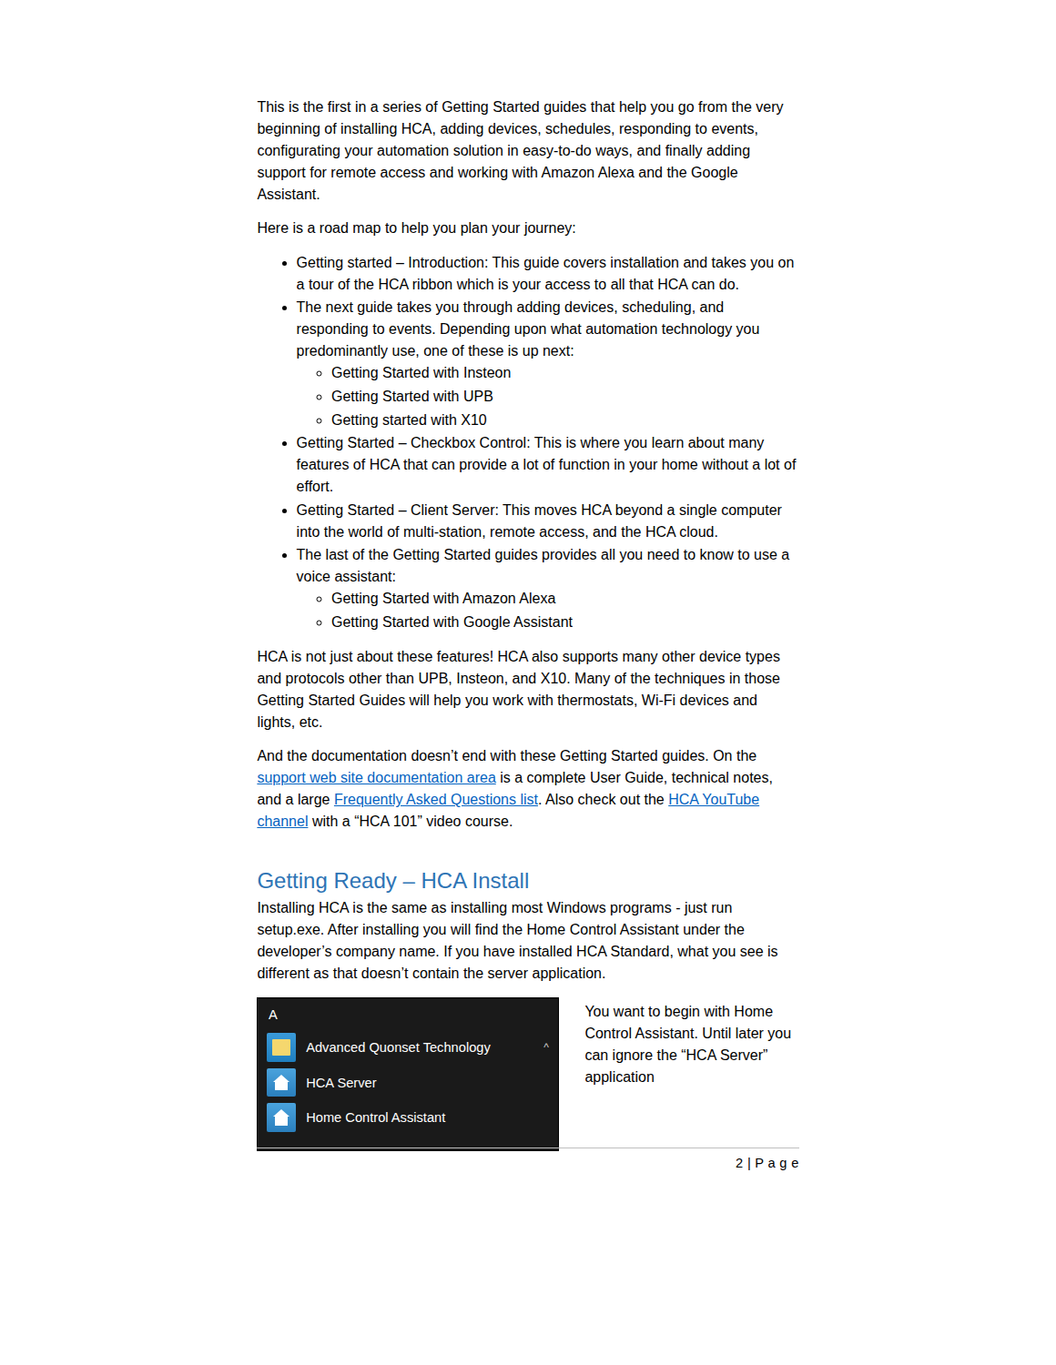This is the first in a series of Getting Started guides that help you go from the very beginning of installing HCA, adding devices, schedules, responding to events, configurating your automation solution in easy-to-do ways, and finally adding support for remote access and working with Amazon Alexa and the Google Assistant.
Here is a road map to help you plan your journey:
Getting started – Introduction: This guide covers installation and takes you on a tour of the HCA ribbon which is your access to all that HCA can do.
The next guide takes you through adding devices, scheduling, and responding to events. Depending upon what automation technology you predominantly use, one of these is up next:
Getting Started with Insteon
Getting Started with UPB
Getting started with X10
Getting Started – Checkbox Control: This is where you learn about many features of HCA that can provide a lot of function in your home without a lot of effort.
Getting Started – Client Server: This moves HCA beyond a single computer into the world of multi-station, remote access, and the HCA cloud.
The last of the Getting Started guides provides all you need to know to use a voice assistant:
Getting Started with Amazon Alexa
Getting Started with Google Assistant
HCA is not just about these features! HCA also supports many other device types and protocols other than UPB, Insteon, and X10. Many of the techniques in those Getting Started Guides will help you work with thermostats, Wi-Fi devices and lights, etc.
And the documentation doesn’t end with these Getting Started guides. On the support web site documentation area is a complete User Guide, technical notes, and a large Frequently Asked Questions list. Also check out the HCA YouTube channel with a “HCA 101” video course.
Getting Ready – HCA Install
Installing HCA is the same as installing most Windows programs - just run setup.exe. After installing you will find the Home Control Assistant under the developer’s company name. If you have installed HCA Standard, what you see is different as that doesn’t contain the server application.
A
Advanced Quonset Technology ^
HCA Server
Home Control Assistant
You want to begin with Home Control Assistant. Until later you can ignore the “HCA Server” application
2 | P a g e